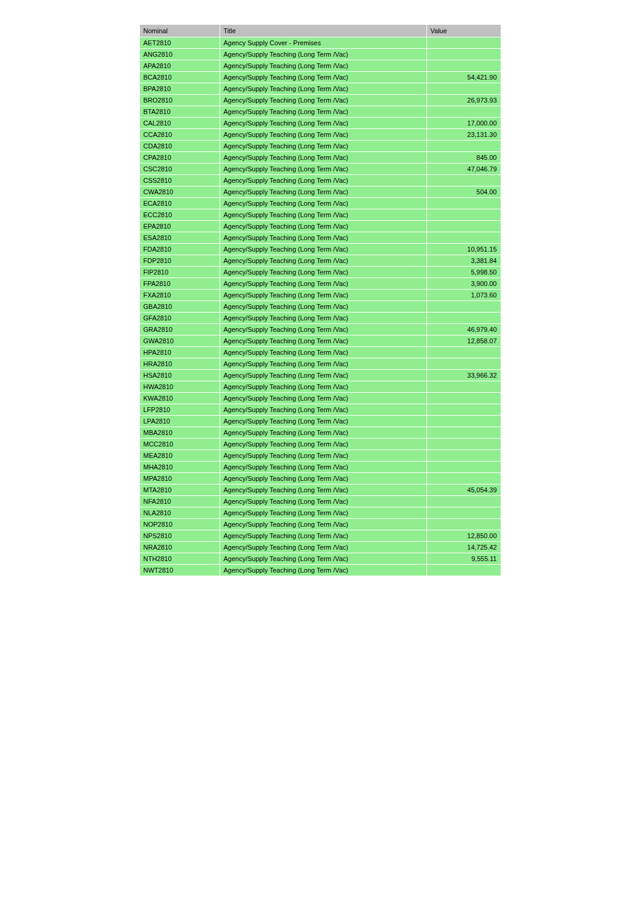Nominal codes and values
| Nominal | Title | Value |
| --- | --- | --- |
| AET2810 | Agency Supply Cover - Premises | |
| ANG2810 | Agency/Supply Teaching (Long Term /Vac) | |
| APA2810 | Agency/Supply Teaching (Long Term /Vac) | |
| BCA2810 | Agency/Supply Teaching (Long Term /Vac) | 54,421.90 |
| BPA2810 | Agency/Supply Teaching (Long Term /Vac) | |
| BRO2810 | Agency/Supply Teaching (Long Term /Vac) | 26,973.93 |
| BTA2810 | Agency/Supply Teaching (Long Term /Vac) | |
| CAL2810 | Agency/Supply Teaching (Long Term /Vac) | 17,000.00 |
| CCA2810 | Agency/Supply Teaching (Long Term /Vac) | 23,131.30 |
| CDA2810 | Agency/Supply Teaching (Long Term /Vac) | |
| CPA2810 | Agency/Supply Teaching (Long Term /Vac) | 845.00 |
| CSC2810 | Agency/Supply Teaching (Long Term /Vac) | 47,046.79 |
| CSS2810 | Agency/Supply Teaching (Long Term /Vac) | |
| CWA2810 | Agency/Supply Teaching (Long Term /Vac) | 504.00 |
| ECA2810 | Agency/Supply Teaching (Long Term /Vac) | |
| ECC2810 | Agency/Supply Teaching (Long Term /Vac) | |
| EPA2810 | Agency/Supply Teaching (Long Term /Vac) | |
| ESA2810 | Agency/Supply Teaching (Long Term /Vac) | |
| FDA2810 | Agency/Supply Teaching (Long Term /Vac) | 10,951.15 |
| FDP2810 | Agency/Supply Teaching (Long Term /Vac) | 3,381.84 |
| FIP2810 | Agency/Supply Teaching (Long Term /Vac) | 5,998.50 |
| FPA2810 | Agency/Supply Teaching (Long Term /Vac) | 3,900.00 |
| FXA2810 | Agency/Supply Teaching (Long Term /Vac) | 1,073.60 |
| GBA2810 | Agency/Supply Teaching (Long Term /Vac) | |
| GFA2810 | Agency/Supply Teaching (Long Term /Vac) | |
| GRA2810 | Agency/Supply Teaching (Long Term /Vac) | 46,979.40 |
| GWA2810 | Agency/Supply Teaching (Long Term /Vac) | 12,858.07 |
| HPA2810 | Agency/Supply Teaching (Long Term /Vac) | |
| HRA2810 | Agency/Supply Teaching (Long Term /Vac) | |
| HSA2810 | Agency/Supply Teaching (Long Term /Vac) | 33,966.32 |
| HWA2810 | Agency/Supply Teaching (Long Term /Vac) | |
| KWA2810 | Agency/Supply Teaching (Long Term /Vac) | |
| LFP2810 | Agency/Supply Teaching (Long Term /Vac) | |
| LPA2810 | Agency/Supply Teaching (Long Term /Vac) | |
| MBA2810 | Agency/Supply Teaching (Long Term /Vac) | |
| MCC2810 | Agency/Supply Teaching (Long Term /Vac) | |
| MEA2810 | Agency/Supply Teaching (Long Term /Vac) | |
| MHA2810 | Agency/Supply Teaching (Long Term /Vac) | |
| MPA2810 | Agency/Supply Teaching (Long Term /Vac) | |
| MTA2810 | Agency/Supply Teaching (Long Term /Vac) | 45,054.39 |
| NFA2810 | Agency/Supply Teaching (Long Term /Vac) | |
| NLA2810 | Agency/Supply Teaching (Long Term /Vac) | |
| NOP2810 | Agency/Supply Teaching (Long Term /Vac) | |
| NPS2810 | Agency/Supply Teaching (Long Term /Vac) | 12,850.00 |
| NRA2810 | Agency/Supply Teaching (Long Term /Vac) | 14,725.42 |
| NTH2810 | Agency/Supply Teaching (Long Term /Vac) | 9,555.11 |
| NWT2810 | Agency/Supply Teaching (Long Term /Vac) | |